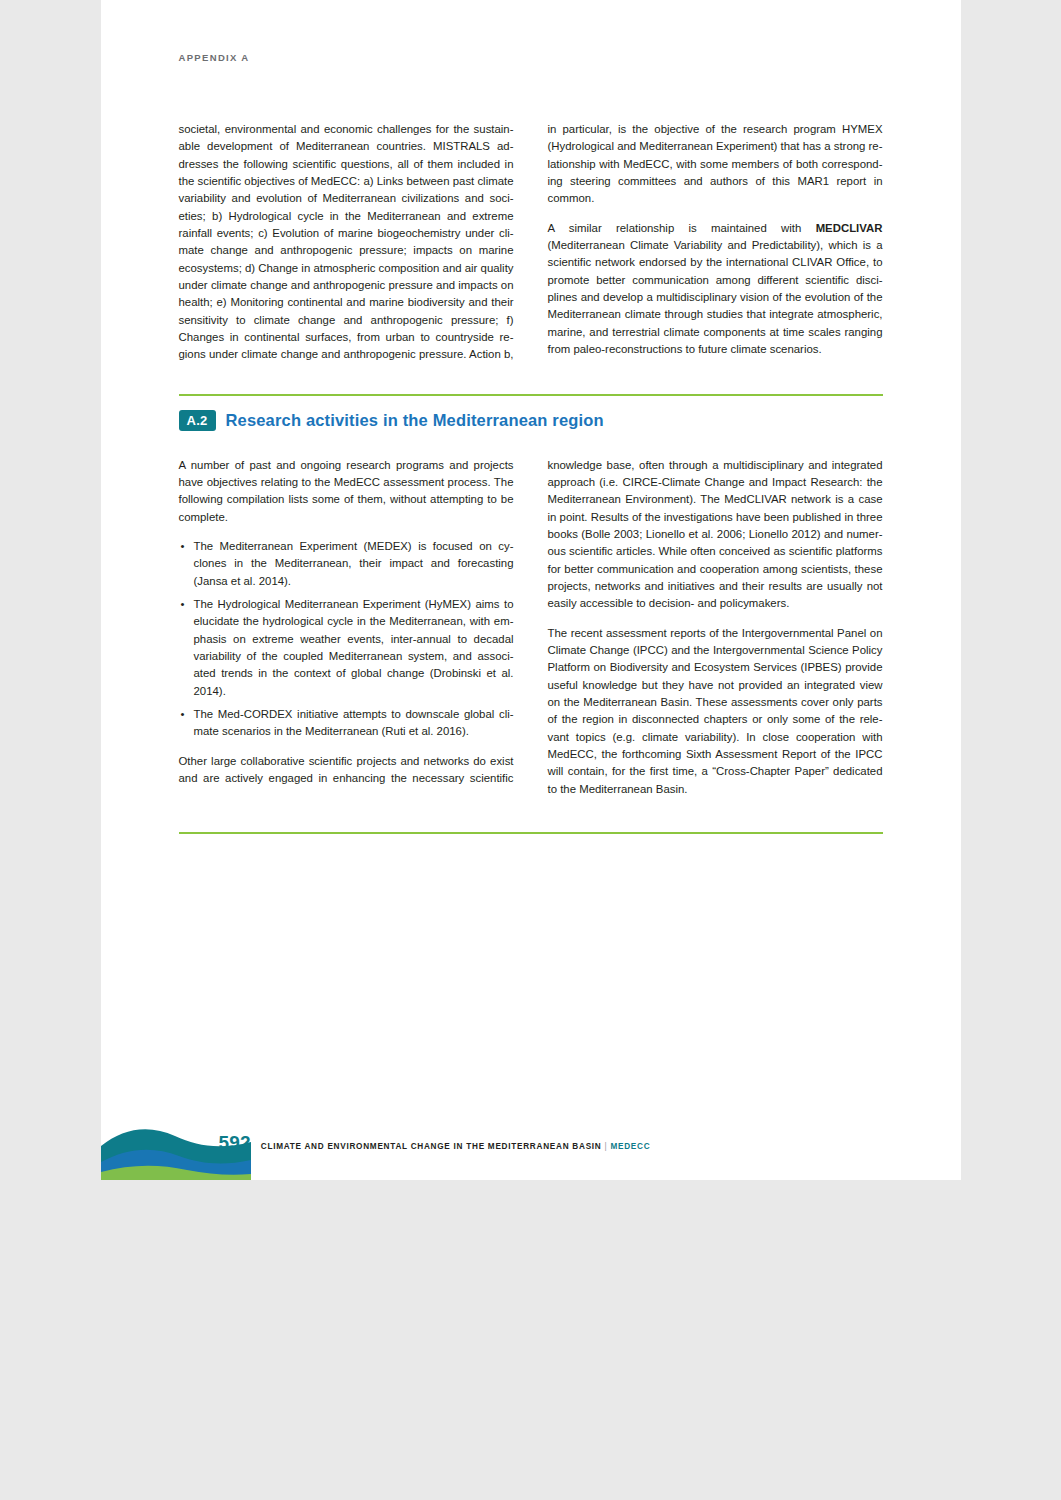Appendix A
societal, environmental and economic challenges for the sustainable development of Mediterranean countries. MISTRALS addresses the following scientific questions, all of them included in the scientific objectives of MedECC: a) Links between past climate variability and evolution of Mediterranean civilizations and societies; b) Hydrological cycle in the Mediterranean and extreme rainfall events; c) Evolution of marine biogeochemistry under climate change and anthropogenic pressure; impacts on marine ecosystems; d) Change in atmospheric composition and air quality under climate change and anthropogenic pressure and impacts on health; e) Monitoring continental and marine biodiversity and their sensitivity to climate change and anthropogenic pressure; f) Changes in continental surfaces, from urban to countryside regions under climate change and anthropogenic pressure. Action b, in particular, is the objective of the research program HYMEX (Hydrological and Mediterranean Experiment) that has a strong relationship with MedECC, with some members of both corresponding steering committees and authors of this MAR1 report in common.
A similar relationship is maintained with MEDCLIVAR (Mediterranean Climate Variability and Predictability), which is a scientific network endorsed by the international CLIVAR Office, to promote better communication among different scientific disciplines and develop a multidisciplinary vision of the evolution of the Mediterranean climate through studies that integrate atmospheric, marine, and terrestrial climate components at time scales ranging from paleo-reconstructions to future climate scenarios.
A.2 Research activities in the Mediterranean region
A number of past and ongoing research programs and projects have objectives relating to the MedECC assessment process. The following compilation lists some of them, without attempting to be complete.
The Mediterranean Experiment (MEDEX) is focused on cyclones in the Mediterranean, their impact and forecasting (Jansa et al. 2014).
The Hydrological Mediterranean Experiment (HyMEX) aims to elucidate the hydrological cycle in the Mediterranean, with emphasis on extreme weather events, inter-annual to decadal variability of the coupled Mediterranean system, and associated trends in the context of global change (Drobinski et al. 2014).
The Med-CORDEX initiative attempts to downscale global climate scenarios in the Mediterranean (Ruti et al. 2016).
Other large collaborative scientific projects and networks do exist and are actively engaged in enhancing the necessary scientific knowledge base, often through a multidisciplinary and integrated approach (i.e. CIRCE-Climate Change and Impact Research: the Mediterranean Environment). The MedCLIVAR network is a case in point. Results of the investigations have been published in three books (Bolle 2003; Lionello et al. 2006; Lionello 2012) and numerous scientific articles. While often conceived as scientific platforms for better communication and cooperation among scientists, these projects, networks and initiatives and their results are usually not easily accessible to decision- and policymakers.
The recent assessment reports of the Intergovernmental Panel on Climate Change (IPCC) and the Intergovernmental Science Policy Platform on Biodiversity and Ecosystem Services (IPBES) provide useful knowledge but they have not provided an integrated view on the Mediterranean Basin. These assessments cover only parts of the region in disconnected chapters or only some of the relevant topics (e.g. climate variability). In close cooperation with MedECC, the forthcoming Sixth Assessment Report of the IPCC will contain, for the first time, a “Cross-Chapter Paper” dedicated to the Mediterranean Basin.
592 Climate and Environmental Change in the Mediterranean Basin | MedECC